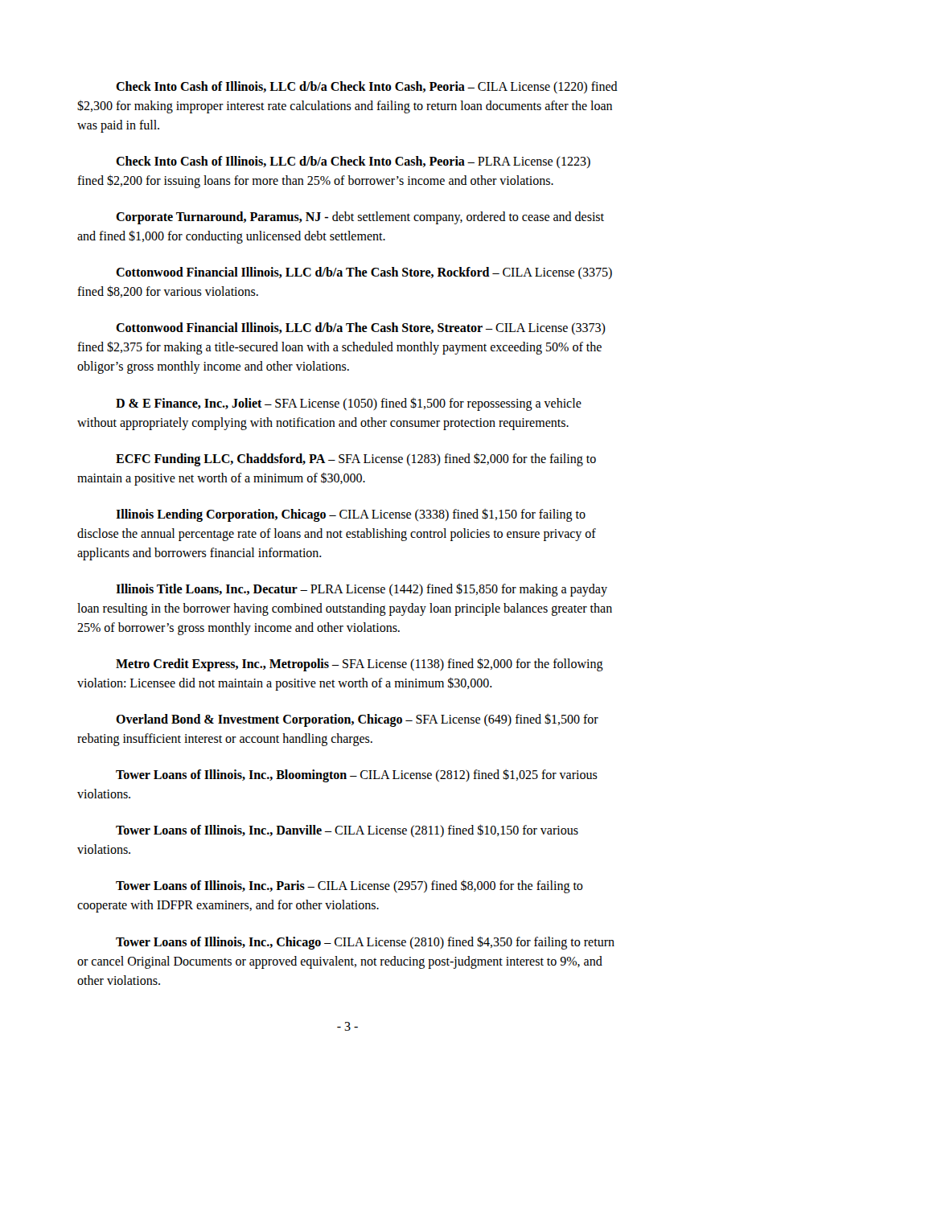Check Into Cash of Illinois, LLC d/b/a Check Into Cash, Peoria – CILA License (1220) fined $2,300 for making improper interest rate calculations and failing to return loan documents after the loan was paid in full.
Check Into Cash of Illinois, LLC d/b/a Check Into Cash, Peoria – PLRA License (1223) fined $2,200 for issuing loans for more than 25% of borrower’s income and other violations.
Corporate Turnaround, Paramus, NJ - debt settlement company, ordered to cease and desist and fined $1,000 for conducting unlicensed debt settlement.
Cottonwood Financial Illinois, LLC d/b/a The Cash Store, Rockford – CILA License (3375) fined $8,200 for various violations.
Cottonwood Financial Illinois, LLC d/b/a The Cash Store, Streator – CILA License (3373) fined $2,375 for making a title-secured loan with a scheduled monthly payment exceeding 50% of the obligor’s gross monthly income and other violations.
D & E Finance, Inc., Joliet – SFA License (1050) fined $1,500 for repossessing a vehicle without appropriately complying with notification and other consumer protection requirements.
ECFC Funding LLC, Chaddsford, PA – SFA License (1283) fined $2,000 for the failing to maintain a positive net worth of a minimum of $30,000.
Illinois Lending Corporation, Chicago – CILA License (3338) fined $1,150 for failing to disclose the annual percentage rate of loans and not establishing control policies to ensure privacy of applicants and borrowers financial information.
Illinois Title Loans, Inc., Decatur – PLRA License (1442) fined $15,850 for making a payday loan resulting in the borrower having combined outstanding payday loan principle balances greater than 25% of borrower’s gross monthly income and other violations.
Metro Credit Express, Inc., Metropolis – SFA License (1138) fined $2,000 for the following violation: Licensee did not maintain a positive net worth of a minimum $30,000.
Overland Bond & Investment Corporation, Chicago – SFA License (649) fined $1,500 for rebating insufficient interest or account handling charges.
Tower Loans of Illinois, Inc., Bloomington – CILA License (2812) fined $1,025 for various violations.
Tower Loans of Illinois, Inc., Danville – CILA License (2811) fined $10,150 for various violations.
Tower Loans of Illinois, Inc., Paris – CILA License (2957) fined $8,000 for the failing to cooperate with IDFPR examiners, and for other violations.
Tower Loans of Illinois, Inc., Chicago – CILA License (2810) fined $4,350 for failing to return or cancel Original Documents or approved equivalent, not reducing post-judgment interest to 9%, and other violations.
- 3 -